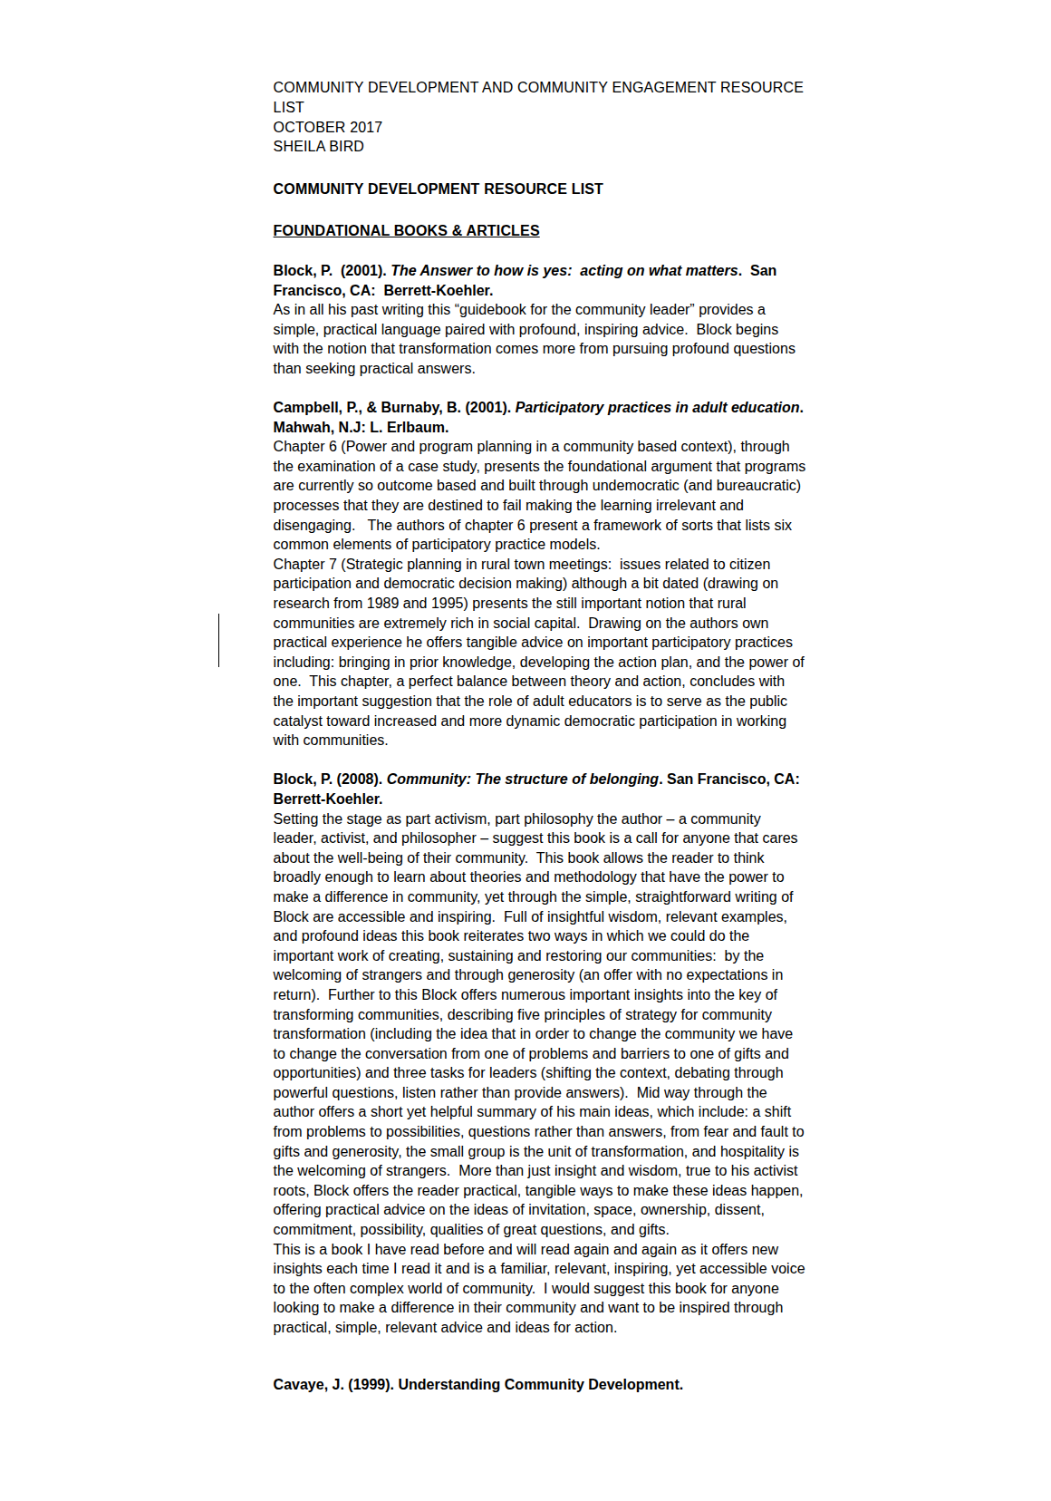Community Development and Community Engagement Resource List
October 2017
Sheila Bird
Community Development Resource List
Foundational Books & Articles
Block, P. (2001). The Answer to how is yes: acting on what matters. San Francisco, CA: Berrett-Koehler.
As in all his past writing this “guidebook for the community leader” provides a simple, practical language paired with profound, inspiring advice. Block begins with the notion that transformation comes more from pursuing profound questions than seeking practical answers.
Campbell, P., & Burnaby, B. (2001). Participatory practices in adult education. Mahwah, N.J: L. Erlbaum.
Chapter 6 (Power and program planning in a community based context), through the examination of a case study, presents the foundational argument that programs are currently so outcome based and built through undemocratic (and bureaucratic) processes that they are destined to fail making the learning irrelevant and disengaging. The authors of chapter 6 present a framework of sorts that lists six common elements of participatory practice models.
Chapter 7 (Strategic planning in rural town meetings: issues related to citizen participation and democratic decision making) although a bit dated (drawing on research from 1989 and 1995) presents the still important notion that rural communities are extremely rich in social capital. Drawing on the authors own practical experience he offers tangible advice on important participatory practices including: bringing in prior knowledge, developing the action plan, and the power of one. This chapter, a perfect balance between theory and action, concludes with the important suggestion that the role of adult educators is to serve as the public catalyst toward increased and more dynamic democratic participation in working with communities.
Block, P. (2008). Community: The structure of belonging. San Francisco, CA: Berrett-Koehler.
Setting the stage as part activism, part philosophy the author – a community leader, activist, and philosopher – suggest this book is a call for anyone that cares about the well-being of their community. This book allows the reader to think broadly enough to learn about theories and methodology that have the power to make a difference in community, yet through the simple, straightforward writing of Block are accessible and inspiring. Full of insightful wisdom, relevant examples, and profound ideas this book reiterates two ways in which we could do the important work of creating, sustaining and restoring our communities: by the welcoming of strangers and through generosity (an offer with no expectations in return). Further to this Block offers numerous important insights into the key of transforming communities, describing five principles of strategy for community transformation (including the idea that in order to change the community we have to change the conversation from one of problems and barriers to one of gifts and opportunities) and three tasks for leaders (shifting the context, debating through powerful questions, listen rather than provide answers). Mid way through the author offers a short yet helpful summary of his main ideas, which include: a shift from problems to possibilities, questions rather than answers, from fear and fault to gifts and generosity, the small group is the unit of transformation, and hospitality is the welcoming of strangers. More than just insight and wisdom, true to his activist roots, Block offers the reader practical, tangible ways to make these ideas happen, offering practical advice on the ideas of invitation, space, ownership, dissent, commitment, possibility, qualities of great questions, and gifts.
This is a book I have read before and will read again and again as it offers new insights each time I read it and is a familiar, relevant, inspiring, yet accessible voice to the often complex world of community. I would suggest this book for anyone looking to make a difference in their community and want to be inspired through practical, simple, relevant advice and ideas for action.
Cavaye, J. (1999). Understanding Community Development.